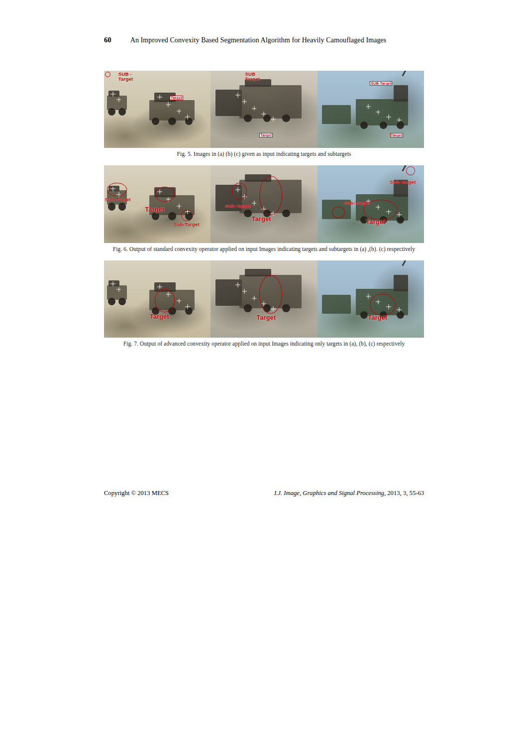60 An Improved Convexity Based Segmentation Algorithm for Heavily Camouflaged Images
SUB - Target
Target
SUB Target
Target
SUB-Target
Target
Fig. 5. Images in (a) (b) (c) given as input indicating targets and subtargets
Sub-Target
Target
Sub-Target
Sub-Target
Target
Sub-Target
Sub-Target
Target
Fig. 6. Output of standard convexity operator applied on input Images indicating targets and subtargets in (a) ,(b). (c) respectively
Target
Target
Target
Fig. 7. Output of advanced convexity operator applied on input Images indicating only targets in (a), (b), (c) respectively
Copyright © 2013 MECS
I.J. Image, Graphics and Signal Processing, 2013, 3, 55-63